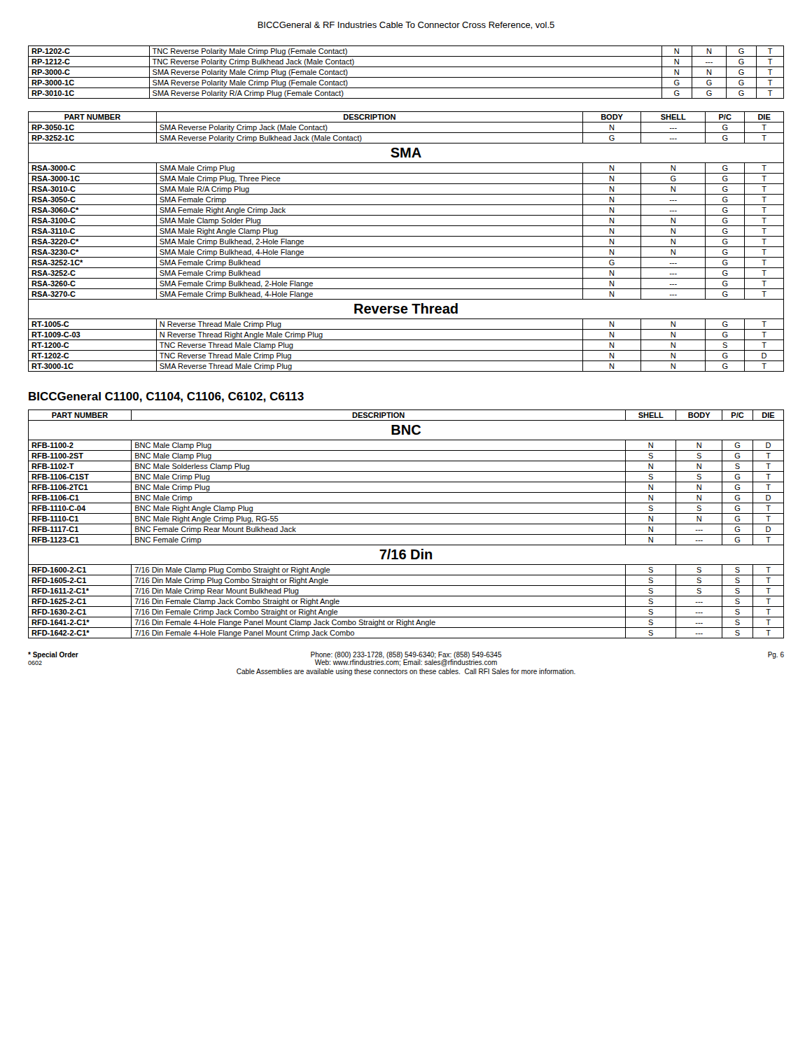BICCGeneral & RF Industries Cable To Connector Cross Reference, vol.5
| RP-1202-C | TNC Reverse Polarity Male Crimp Plug (Female Contact) | N | N | G | T |
| RP-1212-C | TNC Reverse Polarity Crimp Bulkhead Jack (Male Contact) | N | --- | G | T |
| RP-3000-C | SMA Reverse Polarity Male Crimp Plug (Female Contact) | N | N | G | T |
| RP-3000-1C | SMA Reverse Polarity Male Crimp Plug (Female Contact) | G | G | G | T |
| RP-3010-1C | SMA Reverse Polarity R/A Crimp Plug (Female Contact) | G | G | G | T |
| PART NUMBER | DESCRIPTION | BODY | SHELL | P/C | DIE |
| --- | --- | --- | --- | --- | --- |
| RP-3050-1C | SMA Reverse Polarity Crimp Jack (Male Contact) | N | --- | G | T |
| RP-3252-1C | SMA Reverse Polarity Crimp Bulkhead Jack (Male Contact) | G | --- | G | T |
| SMA |
| RSA-3000-C | SMA Male Crimp Plug | N | N | G | T |
| RSA-3000-1C | SMA Male Crimp Plug, Three Piece | N | G | G | T |
| RSA-3010-C | SMA Male R/A Crimp Plug | N | N | G | T |
| RSA-3050-C | SMA Female Crimp | N | --- | G | T |
| RSA-3060-C* | SMA Female Right Angle Crimp Jack | N | --- | G | T |
| RSA-3100-C | SMA Male Clamp Solder Plug | N | N | G | T |
| RSA-3110-C | SMA Male Right Angle Clamp Plug | N | N | G | T |
| RSA-3220-C* | SMA Male Crimp Bulkhead, 2-Hole Flange | N | N | G | T |
| RSA-3230-C* | SMA Male Crimp Bulkhead, 4-Hole Flange | N | N | G | T |
| RSA-3252-1C* | SMA Female Crimp Bulkhead | G | --- | G | T |
| RSA-3252-C | SMA Female Crimp Bulkhead | N | --- | G | T |
| RSA-3260-C | SMA Female Crimp Bulkhead, 2-Hole Flange | N | --- | G | T |
| RSA-3270-C | SMA Female Crimp Bulkhead, 4-Hole Flange | N | --- | G | T |
| Reverse Thread |
| RT-1005-C | N Reverse Thread Male Crimp Plug | N | N | G | T |
| RT-1009-C-03 | N Reverse Thread Right Angle Male Crimp Plug | N | N | G | T |
| RT-1200-C | TNC Reverse Thread Male Clamp Plug | N | N | S | T |
| RT-1202-C | TNC Reverse Thread Male Crimp Plug | N | N | G | D |
| RT-3000-1C | SMA Reverse Thread Male Crimp Plug | N | N | G | T |
BICCGeneral C1100, C1104, C1106, C6102, C6113
| PART NUMBER | DESCRIPTION | SHELL | BODY | P/C | DIE |
| --- | --- | --- | --- | --- | --- |
| BNC |
| RFB-1100-2 | BNC Male Clamp Plug | N | N | G | D |
| RFB-1100-2ST | BNC Male Clamp Plug | S | S | G | T |
| RFB-1102-T | BNC Male Solderless Clamp Plug | N | N | S | T |
| RFB-1106-C1ST | BNC Male Crimp Plug | S | S | G | T |
| RFB-1106-2TC1 | BNC Male Crimp Plug | N | N | G | T |
| RFB-1106-C1 | BNC Male Crimp | N | N | G | D |
| RFB-1110-C-04 | BNC Male Right Angle Clamp Plug | S | S | G | T |
| RFB-1110-C1 | BNC Male Right Angle Crimp Plug, RG-55 | N | N | G | T |
| RFB-1117-C1 | BNC Female Crimp Rear Mount Bulkhead Jack | N | --- | G | D |
| RFB-1123-C1 | BNC Female Crimp | N | --- | G | T |
| 7/16 Din |
| RFD-1600-2-C1 | 7/16 Din Male Clamp Plug Combo Straight or Right Angle | S | S | S | T |
| RFD-1605-2-C1 | 7/16 Din Male Crimp Plug Combo Straight or Right Angle | S | S | S | T |
| RFD-1611-2-C1* | 7/16 Din Male Crimp Rear Mount Bulkhead Plug | S | S | S | T |
| RFD-1625-2-C1 | 7/16 Din Female Clamp Jack Combo Straight or Right Angle | S | --- | S | T |
| RFD-1630-2-C1 | 7/16 Din Female Crimp Jack Combo Straight or Right Angle | S | --- | S | T |
| RFD-1641-2-C1* | 7/16 Din Female 4-Hole Flange Panel Mount Clamp Jack Combo Straight or Right Angle | S | --- | S | T |
| RFD-1642-2-C1* | 7/16 Din Female 4-Hole Flange Panel Mount Crimp Jack Combo | S | --- | S | T |
* Special Order
0602
Phone: (800) 233-1728, (858) 549-6340; Fax: (858) 549-6345
Web: www.rfindustries.com; Email: sales@rfindustries.com
Pg. 6
Cable Assemblies are available using these connectors on these cables. Call RFI Sales for more information.